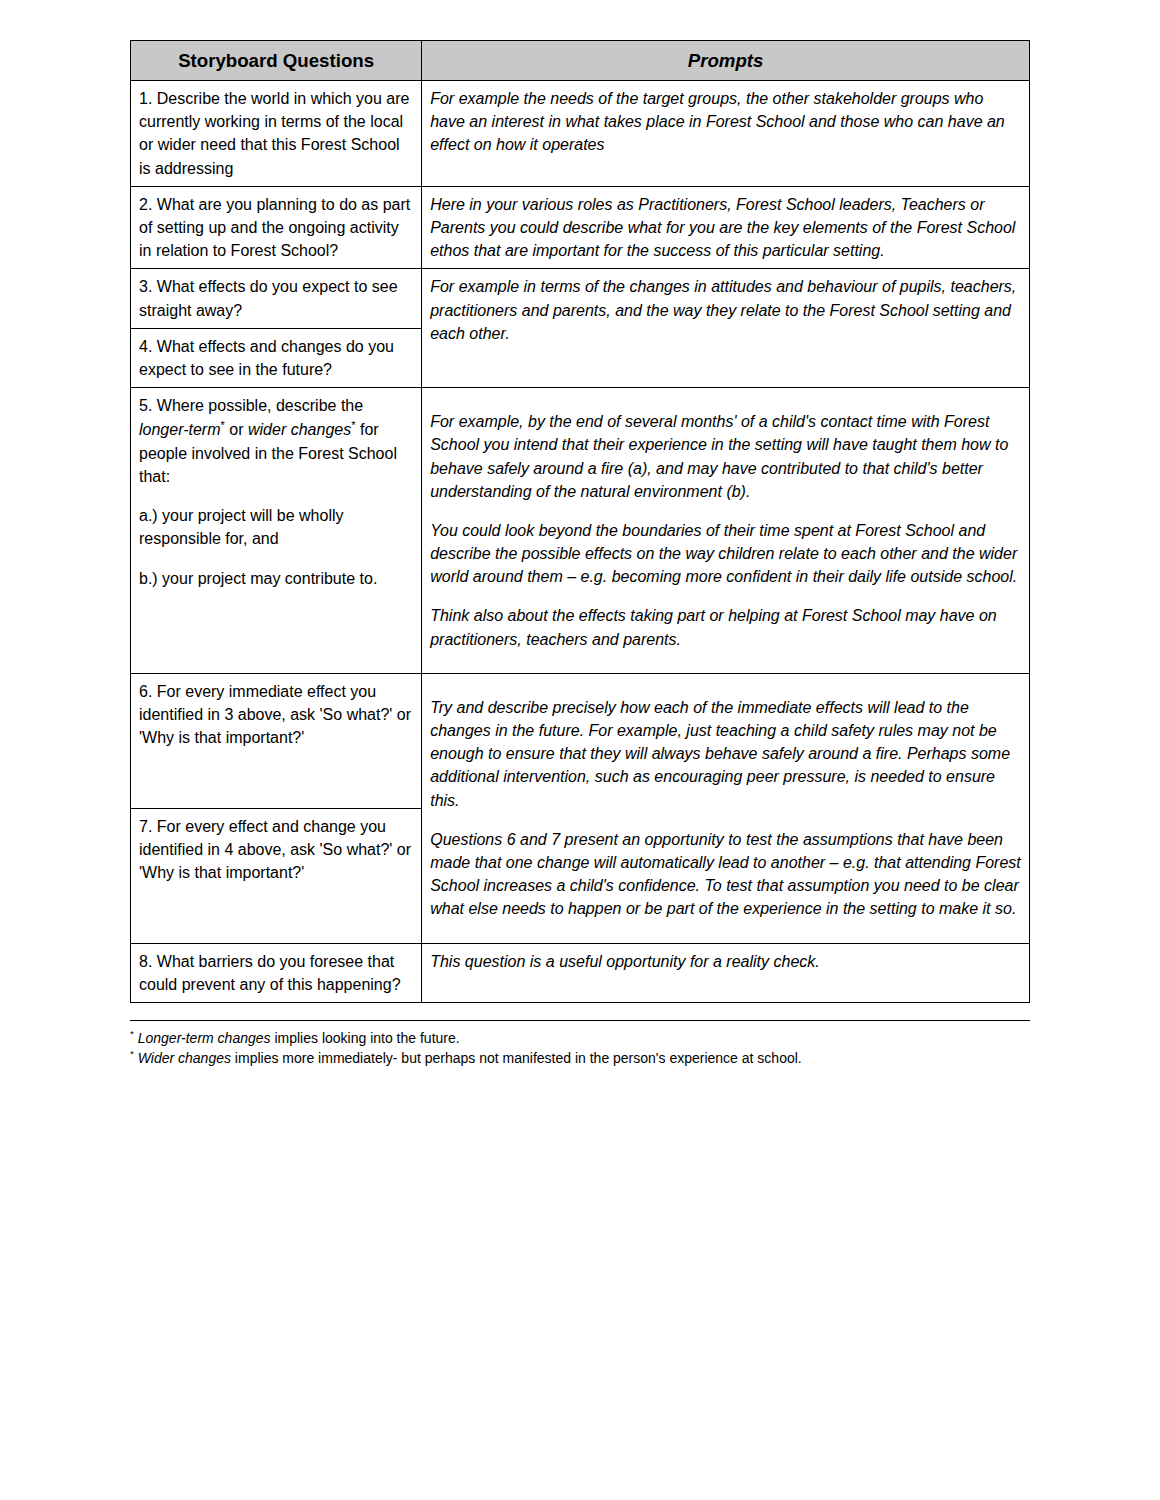| Storyboard Questions | Prompts |
| --- | --- |
| 1. Describe the world in which you are currently working in terms of the local or wider need that this Forest School is addressing | For example the needs of the target groups, the other stakeholder groups who have an interest in what takes place in Forest School and those who can have an effect on how it operates |
| 2. What are you planning to do as part of setting up and the ongoing activity in relation to Forest School? | Here in your various roles as Practitioners, Forest School leaders, Teachers or Parents you could describe what for you are the key elements of the Forest School ethos that are important for the success of this particular setting. |
| 3. What effects do you expect to see straight away? | For example in terms of the changes in attitudes and behaviour of pupils, teachers, practitioners and parents, and the way they relate to the Forest School setting and each other. |
| 4. What effects and changes do you expect to see in the future? |
| 5. Where possible, describe the longer-term * or wider changes * for people involved in the Forest School that: a.) your project will be wholly responsible for, and b.) your project may contribute to. | For example, by the end of several months' of a child's contact time with Forest School you intend that their experience in the setting will have taught them how to behave safely around a fire (a), and may have contributed to that child's better understanding of the natural environment (b). You could look beyond the boundaries of their time spent at Forest School and describe the possible effects on the way children relate to each other and the wider world around them – e.g. becoming more confident in their daily life outside school. Think also about the effects taking part or helping at Forest School may have on practitioners, teachers and parents. |
| 6. For every immediate effect you identified in 3 above, ask 'So what?' or 'Why is that important?' | Try and describe precisely how each of the immediate effects will lead to the changes in the future. For example, just teaching a child safety rules may not be enough to ensure that they will always behave safely around a fire. Perhaps some additional intervention, such as encouraging peer pressure, is needed to ensure this. Questions 6 and 7 present an opportunity to test the assumptions that have been made that one change will automatically lead to another – e.g. that attending Forest School increases a child's confidence. To test that assumption you need to be clear what else needs to happen or be part of the experience in the setting to make it so. |
| 7. For every effect and change you identified in 4 above, ask 'So what?' or 'Why is that important?' |
| 8. What barriers do you foresee that could prevent any of this happening? | This question is a useful opportunity for a reality check. |
* Longer-term changes implies looking into the future.
* Wider changes implies more immediately- but perhaps not manifested in the person's experience at school.